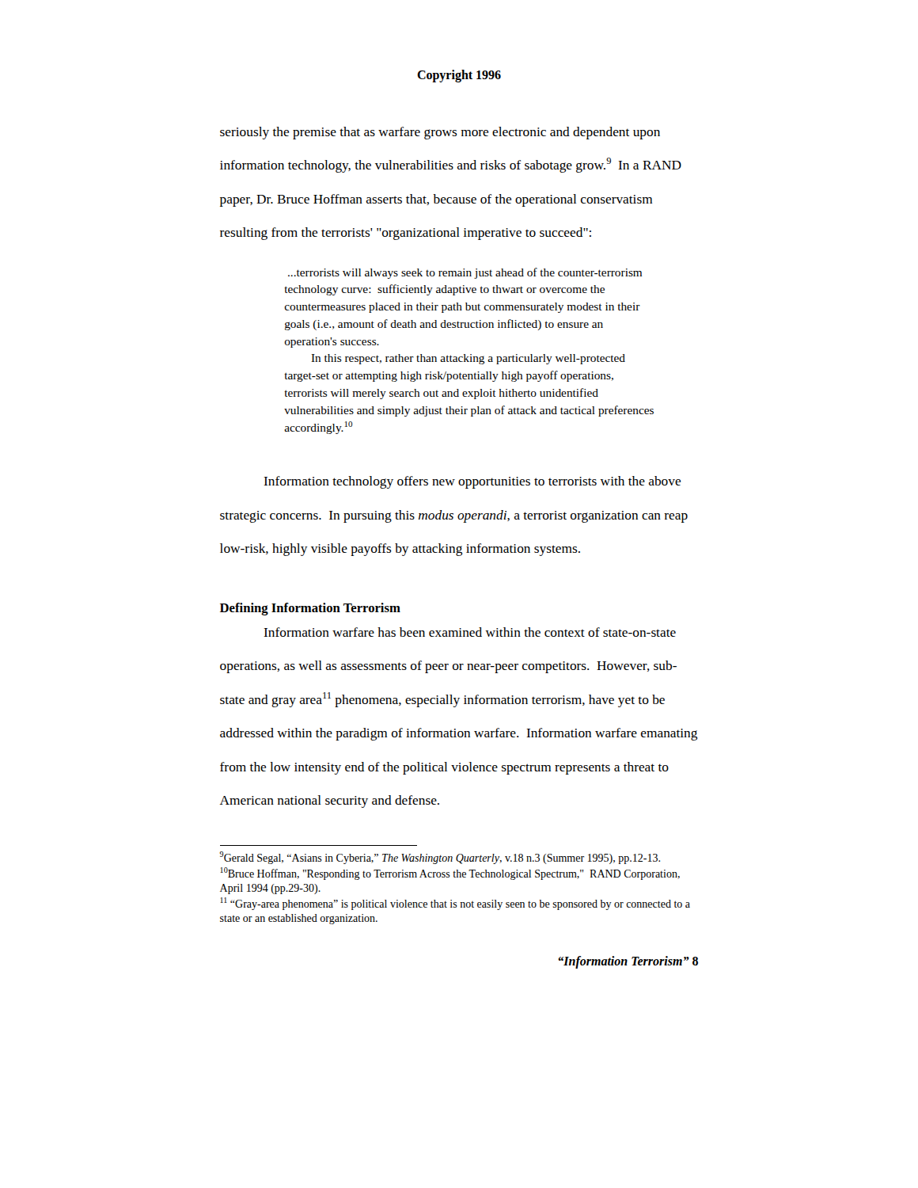Copyright 1996
seriously the premise that as warfare grows more electronic and dependent upon information technology, the vulnerabilities and risks of sabotage grow.9 In a RAND paper, Dr. Bruce Hoffman asserts that, because of the operational conservatism resulting from the terrorists' "organizational imperative to succeed":
...terrorists will always seek to remain just ahead of the counter-terrorism technology curve: sufficiently adaptive to thwart or overcome the countermeasures placed in their path but commensurately modest in their goals (i.e., amount of death and destruction inflicted) to ensure an operation's success.
In this respect, rather than attacking a particularly well-protected target-set or attempting high risk/potentially high payoff operations, terrorists will merely search out and exploit hitherto unidentified vulnerabilities and simply adjust their plan of attack and tactical preferences accordingly.10
Information technology offers new opportunities to terrorists with the above strategic concerns. In pursuing this modus operandi, a terrorist organization can reap low-risk, highly visible payoffs by attacking information systems.
Defining Information Terrorism
Information warfare has been examined within the context of state-on-state operations, as well as assessments of peer or near-peer competitors. However, sub-state and gray area11 phenomena, especially information terrorism, have yet to be addressed within the paradigm of information warfare. Information warfare emanating from the low intensity end of the political violence spectrum represents a threat to American national security and defense.
9Gerald Segal, “Asians in Cyberia,” The Washington Quarterly, v.18 n.3 (Summer 1995), pp.12-13.
10Bruce Hoffman, "Responding to Terrorism Across the Technological Spectrum," RAND Corporation, April 1994 (pp.29-30).
11 “Gray-area phenomena” is political violence that is not easily seen to be sponsored by or connected to a state or an established organization.
“Information Terrorism” 8